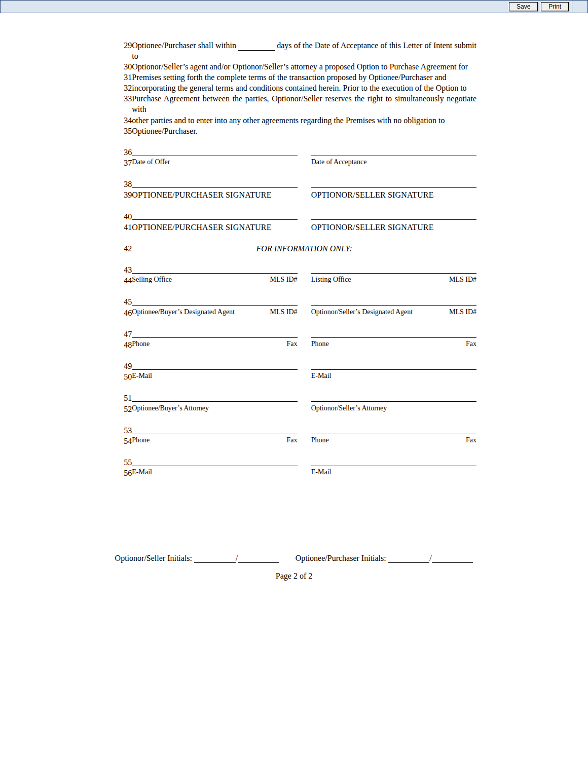Save Print
| 29 | Optionee/Purchaser shall within days of the Date of Acceptance of this Letter of Intent submit to |
| 30 | Optionor/Seller’s agent and/or Optionor/Seller’s attorney a proposed Option to Purchase Agreement for |
| 31 | Premises setting forth the complete terms of the transaction proposed by Optionee/Purchaser and |
| 32 | incorporating the general terms and conditions contained herein. Prior to the execution of the Option to |
| 33 | Purchase Agreement between the parties, Optionor/Seller reserves the right to simultaneously negotiate with |
| 34 | other parties and to enter into any other agreements regarding the Premises with no obligation to |
| 35 | Optionee/Purchaser. |
| 36 | |
| 37 | Date of Offer Date of Acceptance |
| 38 | |
| 39 | OPTIONEE/PURCHASER SIGNATURE OPTIONOR/SELLER SIGNATURE |
| 40 | |
| 41 | OPTIONEE/PURCHASER SIGNATURE OPTIONOR/SELLER SIGNATURE |
| 42 | FOR INFORMATION ONLY: |
| 43 | |
| 44 | Selling Office MLS ID# Listing Office MLS ID# |
| 45 | |
| 46 | Optionee/Buyer’s Designated Agent MLS ID# Optionor/Seller’s Designated Agent MLS ID# |
| 47 | |
| 48 | Phone Fax Phone Fax |
| 49 | |
| 50 | E-Mail E-Mail |
| 51 | |
| 52 | Optionee/Buyer’s Attorney Optionor/Seller’s Attorney |
| 53 | |
| 54 | Phone Fax Phone Fax |
| 55 | |
| 56 | E-Mail E-Mail |
Optionor/Seller Initials: / Optionee/Purchaser Initials: /
Page 2 of 2